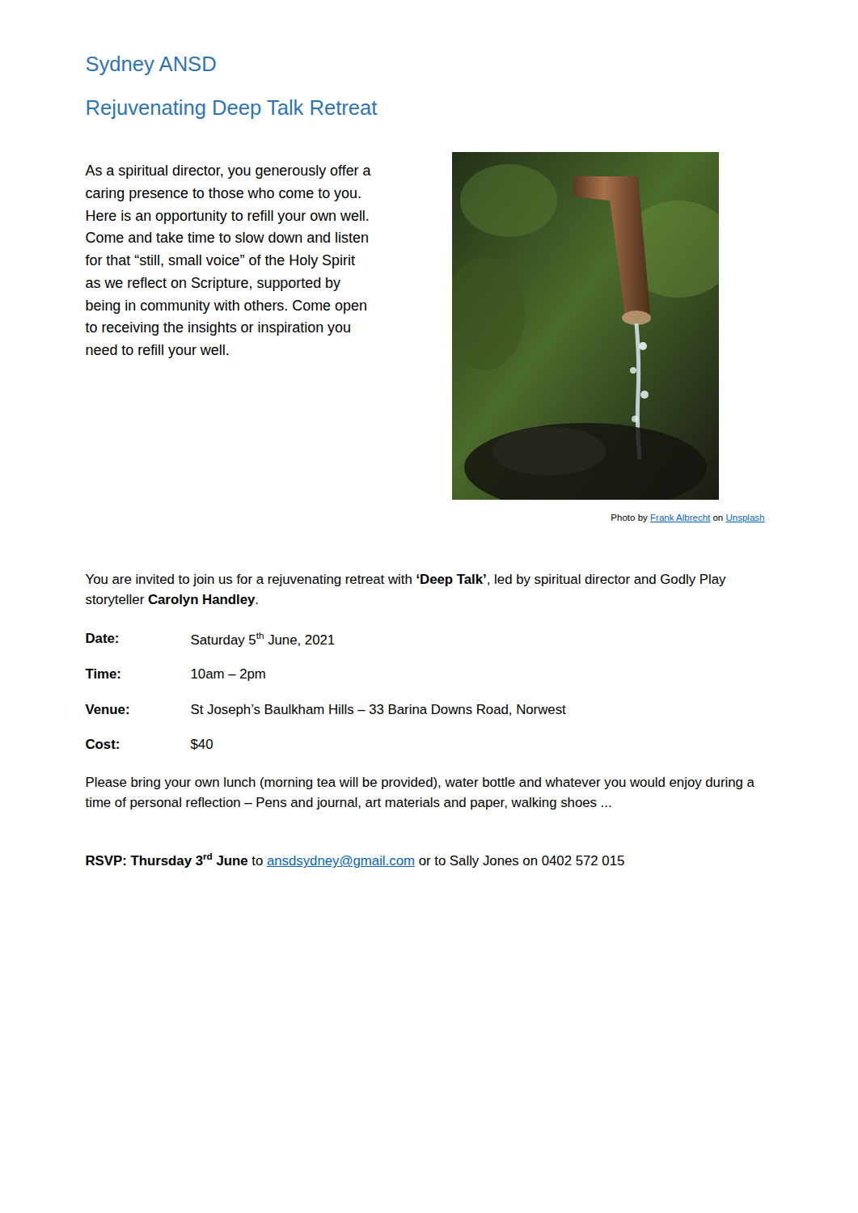Sydney ANSD
Rejuvenating Deep Talk Retreat
As a spiritual director, you generously offer a caring presence to those who come to you. Here is an opportunity to refill your own well. Come and take time to slow down and listen for that “still, small voice” of the Holy Spirit as we reflect on Scripture, supported by being in community with others. Come open to receiving the insights or inspiration you need to refill your well.
Photo by Frank Albrecht on Unsplash
You are invited to join us for a rejuvenating retreat with ‘Deep Talk’, led by spiritual director and Godly Play storyteller Carolyn Handley.
Date:
Saturday 5th June, 2021
Time:
10am – 2pm
Venue:
St Joseph’s Baulkham Hills – 33 Barina Downs Road, Norwest
Cost:
$40
Please bring your own lunch (morning tea will be provided), water bottle and whatever you would enjoy during a time of personal reflection – Pens and journal, art materials and paper, walking shoes ...
RSVP: Thursday 3rd June to ansdsydney@gmail.com or to Sally Jones on 0402 572 015